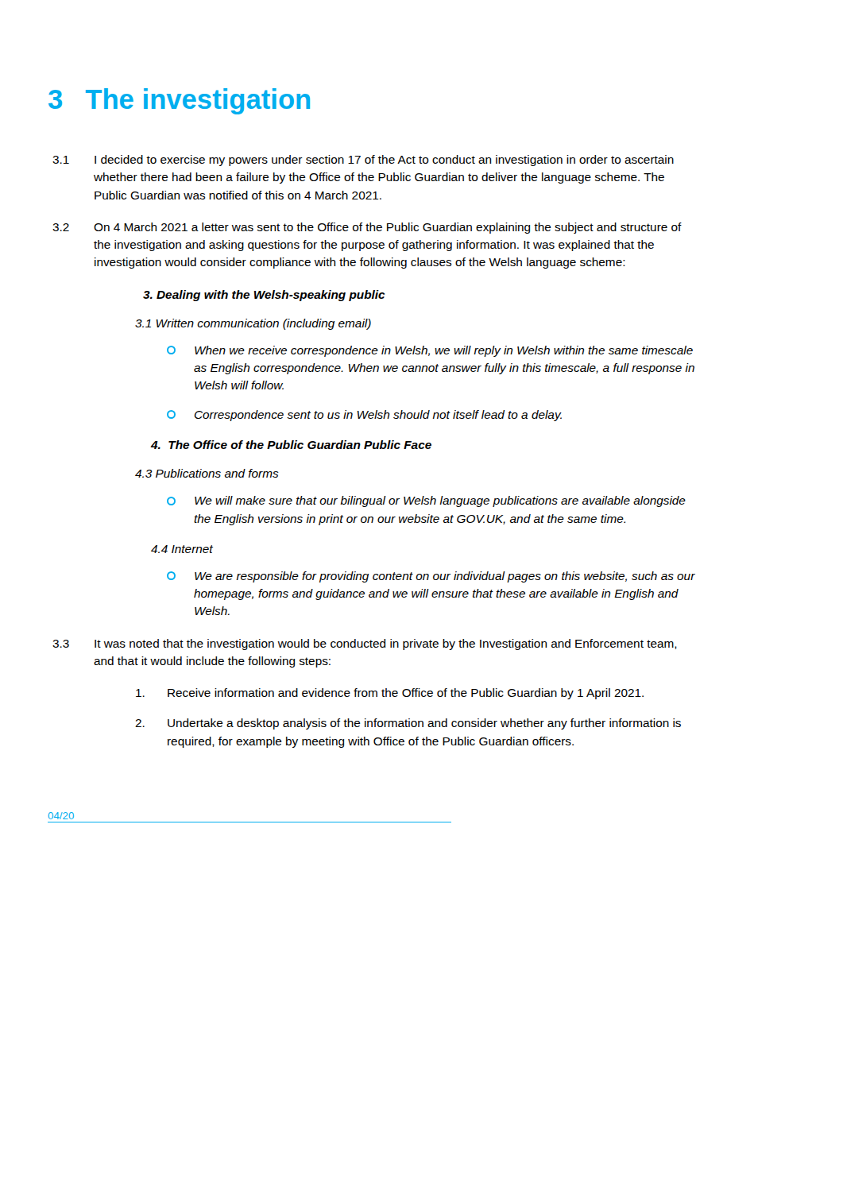3 The investigation
3.1
I decided to exercise my powers under section 17 of the Act to conduct an investigation in order to ascertain whether there had been a failure by the Office of the Public Guardian to deliver the language scheme. The Public Guardian was notified of this on 4 March 2021.
3.2
On 4 March 2021 a letter was sent to the Office of the Public Guardian explaining the subject and structure of the investigation and asking questions for the purpose of gathering information. It was explained that the investigation would consider compliance with the following clauses of the Welsh language scheme:
3. Dealing with the Welsh-speaking public
3.1 Written communication (including email)
When we receive correspondence in Welsh, we will reply in Welsh within the same timescale as English correspondence. When we cannot answer fully in this timescale, a full response in Welsh will follow.
Correspondence sent to us in Welsh should not itself lead to a delay.
4. The Office of the Public Guardian Public Face
4.3 Publications and forms
We will make sure that our bilingual or Welsh language publications are available alongside the English versions in print or on our website at GOV.UK, and at the same time.
4.4 Internet
We are responsible for providing content on our individual pages on this website, such as our homepage, forms and guidance and we will ensure that these are available in English and Welsh.
3.3
It was noted that the investigation would be conducted in private by the Investigation and Enforcement team, and that it would include the following steps:
Receive information and evidence from the Office of the Public Guardian by 1 April 2021.
Undertake a desktop analysis of the information and consider whether any further information is required, for example by meeting with Office of the Public Guardian officers.
04/20